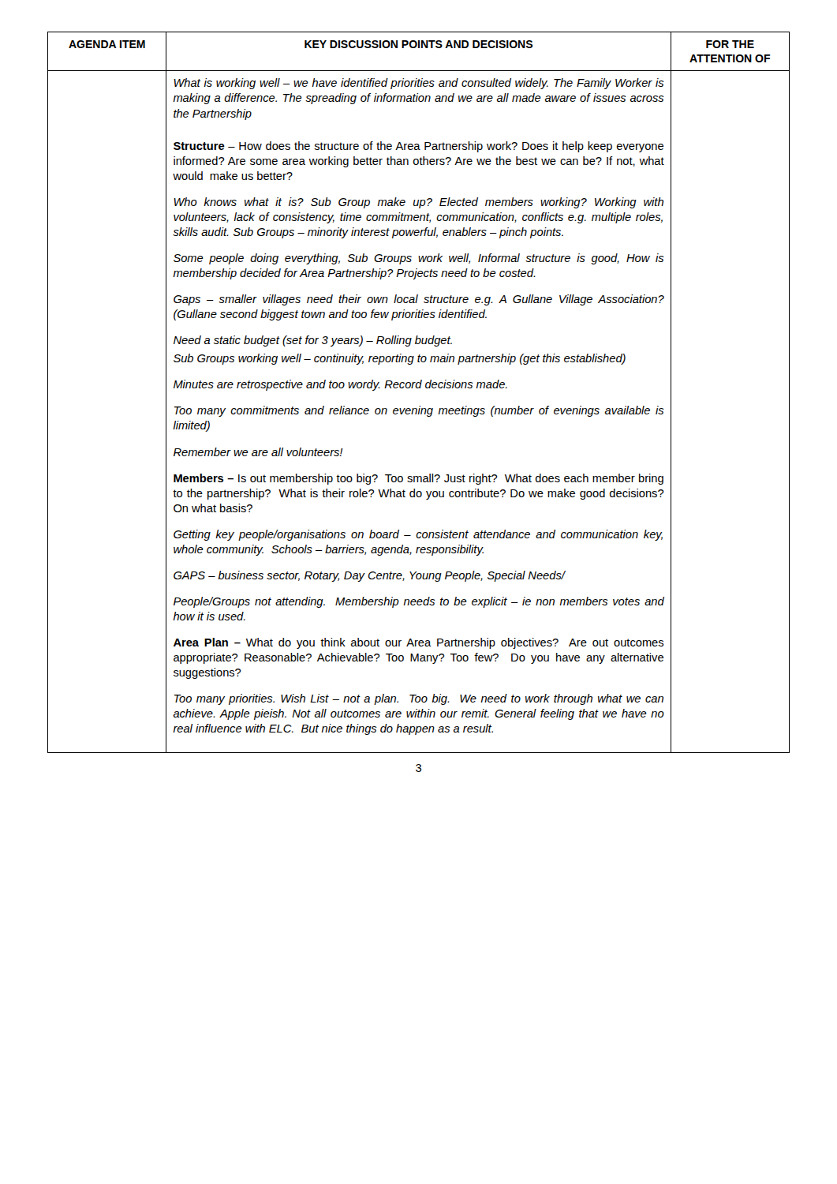| AGENDA ITEM | KEY DISCUSSION POINTS AND DECISIONS | FOR THE ATTENTION OF |
| --- | --- | --- |
| | What is working well – we have identified priorities and consulted widely. The Family Worker is making a difference. The spreading of information and we are all made aware of issues across the Partnership Structure – How does the structure of the Area Partnership work? Does it help keep everyone informed? Are some area working better than others? Are we the best we can be? If not, what would make us better? Who knows what it is? Sub Group make up? Elected members working? Working with volunteers, lack of consistency, time commitment, communication, conflicts e.g. multiple roles, skills audit. Sub Groups – minority interest powerful, enablers – pinch points. Some people doing everything, Sub Groups work well, Informal structure is good, How is membership decided for Area Partnership? Projects need to be costed. Gaps – smaller villages need their own local structure e.g. A Gullane Village Association? (Gullane second biggest town and too few priorities identified. Need a static budget (set for 3 years) – Rolling budget. Sub Groups working well – continuity, reporting to main partnership (get this established) Minutes are retrospective and too wordy. Record decisions made. Too many commitments and reliance on evening meetings (number of evenings available is limited) Remember we are all volunteers! Members – Is out membership too big? Too small? Just right? What does each member bring to the partnership? What is their role? What do you contribute? Do we make good decisions? On what basis? Getting key people/organisations on board – consistent attendance and communication key, whole community. Schools – barriers, agenda, responsibility. GAPS – business sector, Rotary, Day Centre, Young People, Special Needs/ People/Groups not attending. Membership needs to be explicit – ie non members votes and how it is used. Area Plan – What do you think about our Area Partnership objectives? Are out outcomes appropriate? Reasonable? Achievable? Too Many? Too few? Do you have any alternative suggestions? Too many priorities. Wish List – not a plan. Too big. We need to work through what we can achieve. Apple pieish. Not all outcomes are within our remit. General feeling that we have no real influence with ELC. But nice things do happen as a result. | |
3